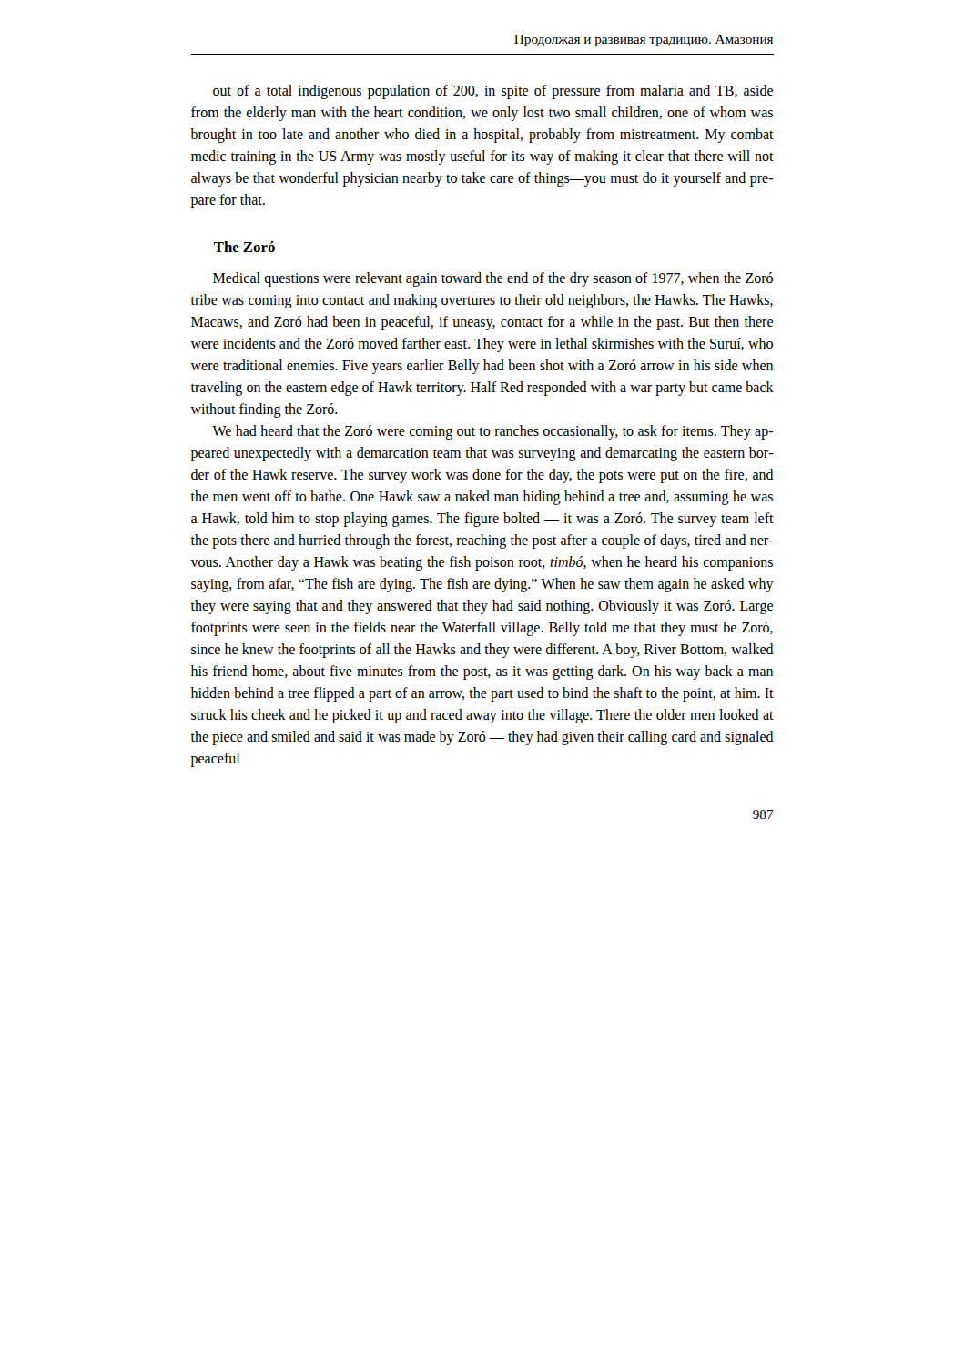Продолжая и развивая традицию. Амазония
out of a total indigenous population of 200, in spite of pressure from malaria and TB, aside from the elderly man with the heart condition, we only lost two small children, one of whom was brought in too late and another who died in a hospital, probably from mistreatment. My combat medic training in the US Army was mostly useful for its way of making it clear that there will not always be that wonderful physician nearby to take care of things—you must do it yourself and prepare for that.
The Zoró
Medical questions were relevant again toward the end of the dry season of 1977, when the Zoró tribe was coming into contact and making overtures to their old neighbors, the Hawks. The Hawks, Macaws, and Zoró had been in peaceful, if uneasy, contact for a while in the past. But then there were incidents and the Zoró moved farther east. They were in lethal skirmishes with the Suruí, who were traditional enemies. Five years earlier Belly had been shot with a Zoró arrow in his side when traveling on the eastern edge of Hawk territory. Half Red responded with a war party but came back without finding the Zoró.
We had heard that the Zoró were coming out to ranches occasionally, to ask for items. They appeared unexpectedly with a demarcation team that was surveying and demarcating the eastern border of the Hawk reserve. The survey work was done for the day, the pots were put on the fire, and the men went off to bathe. One Hawk saw a naked man hiding behind a tree and, assuming he was a Hawk, told him to stop playing games. The figure bolted — it was a Zoró. The survey team left the pots there and hurried through the forest, reaching the post after a couple of days, tired and nervous. Another day a Hawk was beating the fish poison root, timbó, when he heard his companions saying, from afar, “The fish are dying. The fish are dying.” When he saw them again he asked why they were saying that and they answered that they had said nothing. Obviously it was Zoró. Large footprints were seen in the fields near the Waterfall village. Belly told me that they must be Zoró, since he knew the footprints of all the Hawks and they were different. A boy, River Bottom, walked his friend home, about five minutes from the post, as it was getting dark. On his way back a man hidden behind a tree flipped a part of an arrow, the part used to bind the shaft to the point, at him. It struck his cheek and he picked it up and raced away into the village. There the older men looked at the piece and smiled and said it was made by Zoró — they had given their calling card and signaled peaceful
987